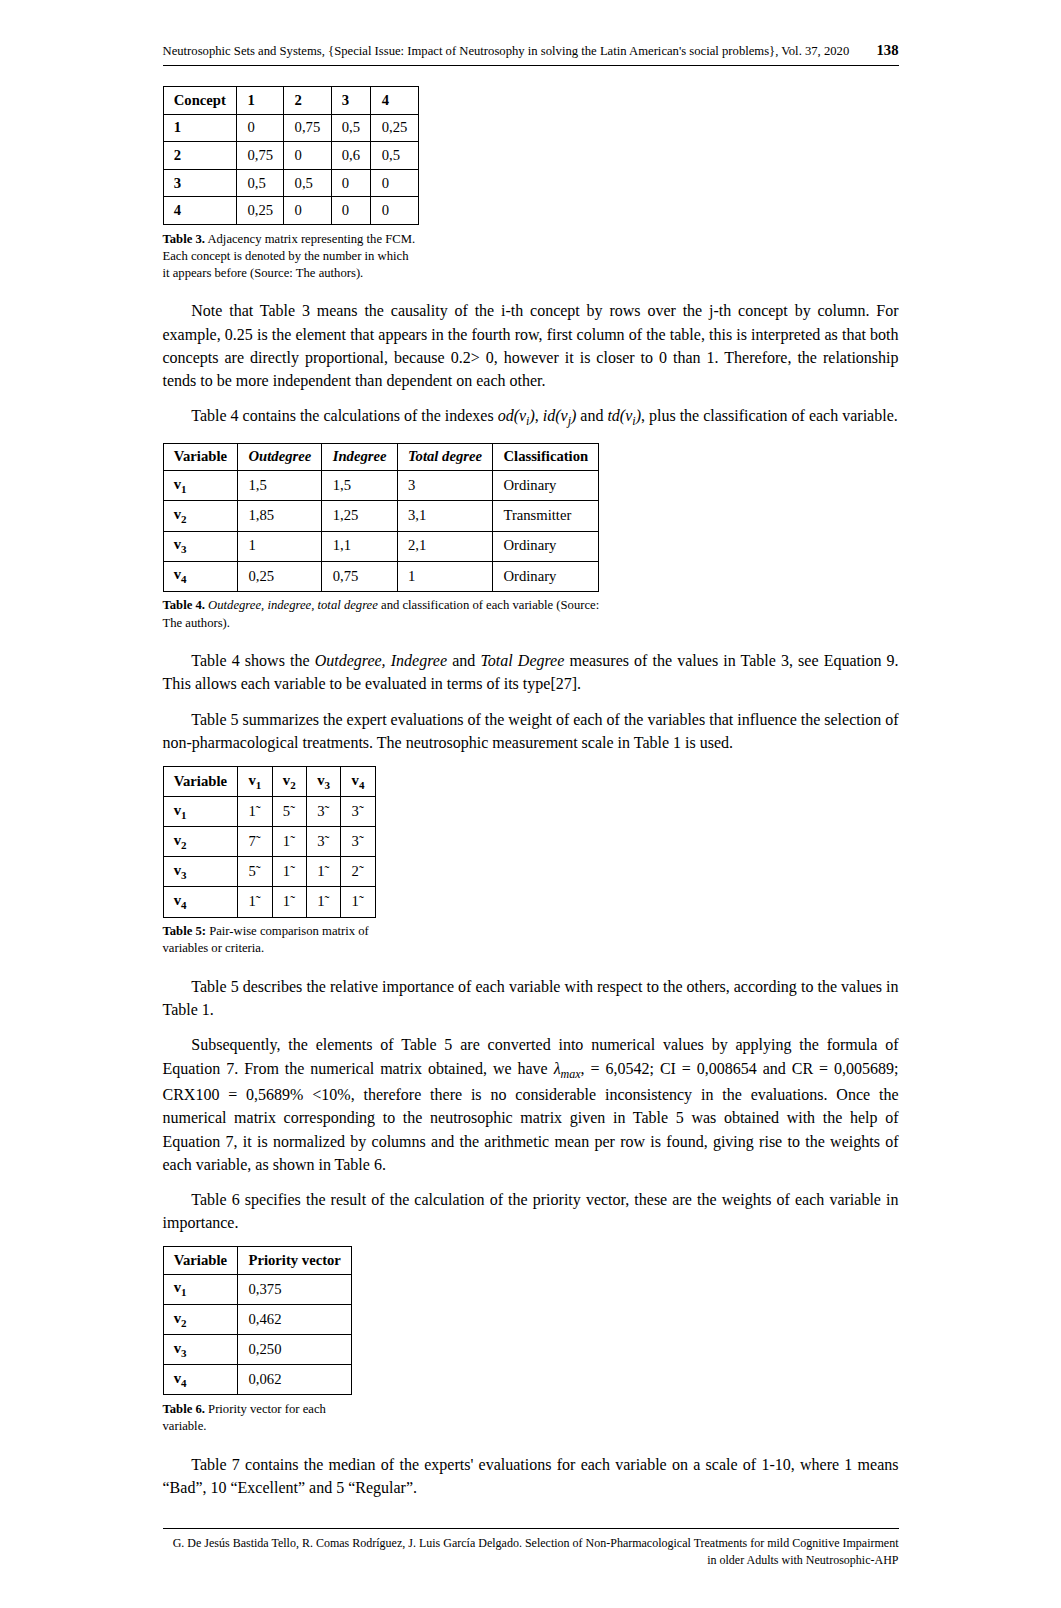Neutrosophic Sets and Systems, {Special Issue: Impact of Neutrosophy in solving the Latin American's social problems}, Vol. 37, 2020
138
Table 3. Adjacency matrix representing the FCM. Each concept is denoted by the number in which it appears before (Source: The authors).
| Concept | 1 | 2 | 3 | 4 |
| --- | --- | --- | --- | --- |
| 1 | 0 | 0,75 | 0,5 | 0,25 |
| 2 | 0,75 | 0 | 0,6 | 0,5 |
| 3 | 0,5 | 0,5 | 0 | 0 |
| 4 | 0,25 | 0 | 0 | 0 |
Note that Table 3 means the causality of the i-th concept by rows over the j-th concept by column. For example, 0.25 is the element that appears in the fourth row, first column of the table, this is interpreted as that both concepts are directly proportional, because 0.2> 0, however it is closer to 0 than 1. Therefore, the relationship tends to be more independent than dependent on each other.
Table 4 contains the calculations of the indexes od(vi), id(vj) and td(vi), plus the classification of each variable.
Table 4. Outdegree, indegree, total degree and classification of each variable (Source: The authors).
| Variable | Outdegree | Indegree | Total degree | Classification |
| --- | --- | --- | --- | --- |
| v 1 | 1,5 | 1,5 | 3 | Ordinary |
| v 2 | 1,85 | 1,25 | 3,1 | Transmitter |
| v 3 | 1 | 1,1 | 2,1 | Ordinary |
| v 4 | 0,25 | 0,75 | 1 | Ordinary |
Table 4 shows the Outdegree, Indegree and Total Degree measures of the values in Table 3, see Equation 9. This allows each variable to be evaluated in terms of its type[27].
Table 5 summarizes the expert evaluations of the weight of each of the variables that influence the selection of non-pharmacological treatments. The neutrosophic measurement scale in Table 1 is used.
Table 5: Pair-wise comparison matrix of variables or criteria.
| Variable | v 1 | v 2 | v 3 | v 4 |
| --- | --- | --- | --- | --- |
| v 1 | 1̃ | 5̃ | 3̃ | 3̃ |
| v 2 | 7̃ | 1̃ | 3̃ | 3̃ |
| v 3 | 5̃ | 1̃ | 1̃ | 2̃ |
| v 4 | 1̃ | 1̃ | 1̃ | 1̃ |
Table 5 describes the relative importance of each variable with respect to the others, according to the values in Table 1.
Subsequently, the elements of Table 5 are converted into numerical values by applying the formula of Equation 7. From the numerical matrix obtained, we have λmax, = 6,0542; CI = 0,008654 and CR = 0,005689; CRX100 = 0,5689% <10%, therefore there is no considerable inconsistency in the evaluations. Once the numerical matrix corresponding to the neutrosophic matrix given in Table 5 was obtained with the help of Equation 7, it is normalized by columns and the arithmetic mean per row is found, giving rise to the weights of each variable, as shown in Table 6.
Table 6 specifies the result of the calculation of the priority vector, these are the weights of each variable in importance.
Table 6. Priority vector for each variable.
| Variable | Priority vector |
| --- | --- |
| v 1 | 0,375 |
| v 2 | 0,462 |
| v 3 | 0,250 |
| v 4 | 0,062 |
Table 7 contains the median of the experts' evaluations for each variable on a scale of 1-10, where 1 means “Bad”, 10 “Excellent” and 5 “Regular”.
G. De Jesús Bastida Tello, R. Comas Rodríguez, J. Luis García Delgado. Selection of Non-Pharmacological Treatments for mild Cognitive Impairment in older Adults with Neutrosophic-AHP